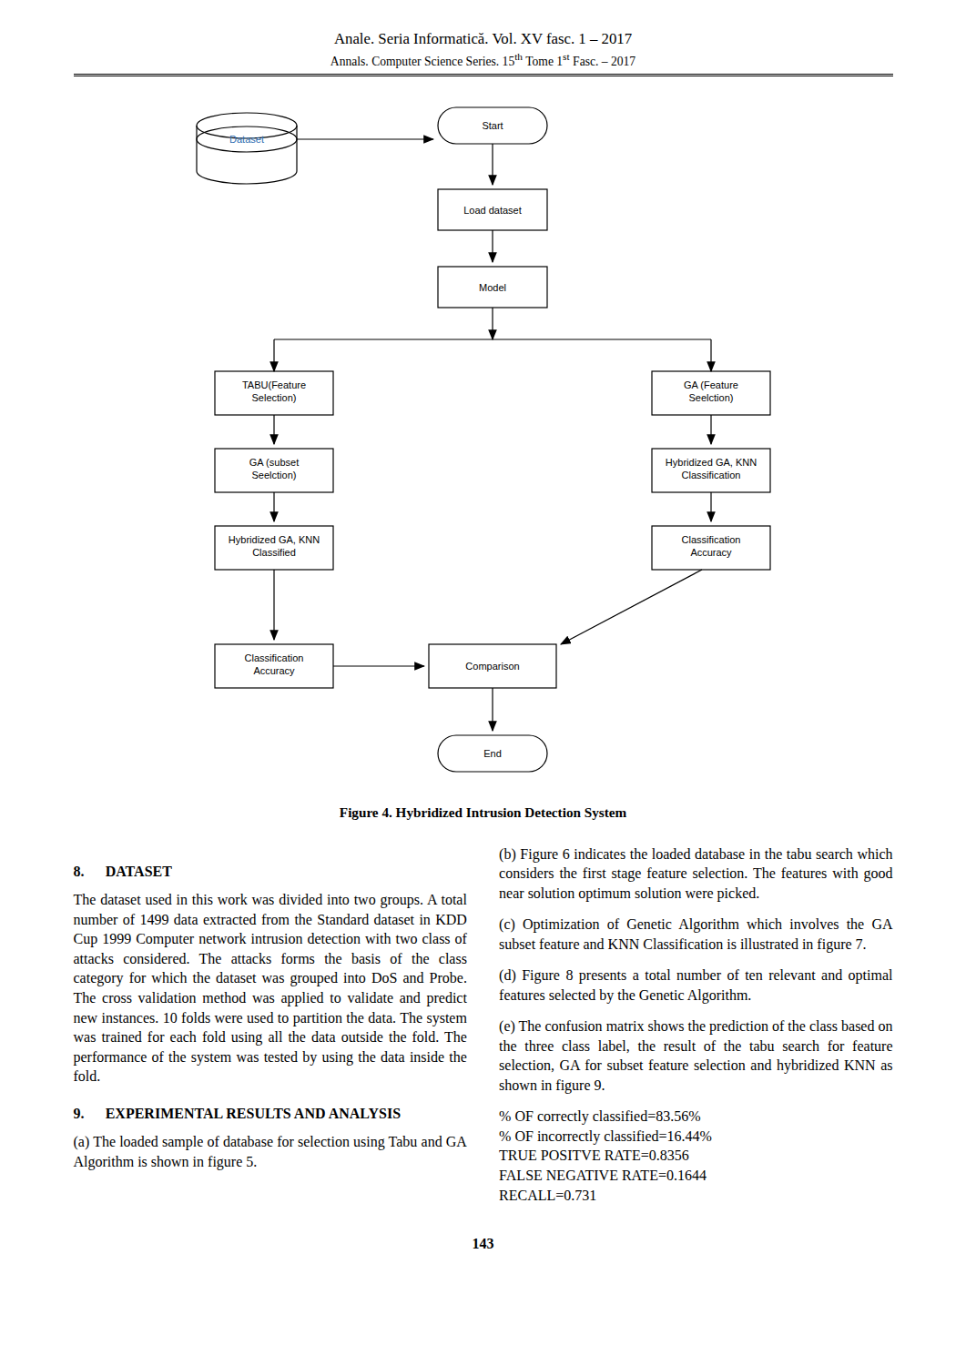Anale. Seria Informatică. Vol. XV fasc. 1 – 2017
Annals. Computer Science Series. 15th Tome 1st Fasc. – 2017
Start Dataset Load dataset Model TABU(Feature Selection) GA (subset Seelction) Hybridized GA, KNN Classified Classification Accuracy GA (Feature Seelction) Hybridized GA, KNN Classification Classification Accuracy Comparison End
Figure 4. Hybridized Intrusion Detection System
8. DATASET
The dataset used in this work was divided into two groups. A total number of 1499 data extracted from the Standard dataset in KDD Cup 1999 Computer network intrusion detection with two class of attacks considered. The attacks forms the basis of the class category for which the dataset was grouped into DoS and Probe. The cross validation method was applied to validate and predict new instances. 10 folds were used to partition the data. The system was trained for each fold using all the data outside the fold. The performance of the system was tested by using the data inside the fold.
9. EXPERIMENTAL RESULTS AND ANALYSIS
(a) The loaded sample of database for selection using Tabu and GA Algorithm is shown in figure 5.
(b) Figure 6 indicates the loaded database in the tabu search which considers the first stage feature selection. The features with good near solution optimum solution were picked.
(c) Optimization of Genetic Algorithm which involves the GA subset feature and KNN Classification is illustrated in figure 7.
(d) Figure 8 presents a total number of ten relevant and optimal features selected by the Genetic Algorithm.
(e) The confusion matrix shows the prediction of the class based on the three class label, the result of the tabu search for feature selection, GA for subset feature selection and hybridized KNN as shown in figure 9.
% OF correctly classified=83.56%
% OF incorrectly classified=16.44%
TRUE POSITVE RATE=0.8356
FALSE NEGATIVE RATE=0.1644
RECALL=0.731
143